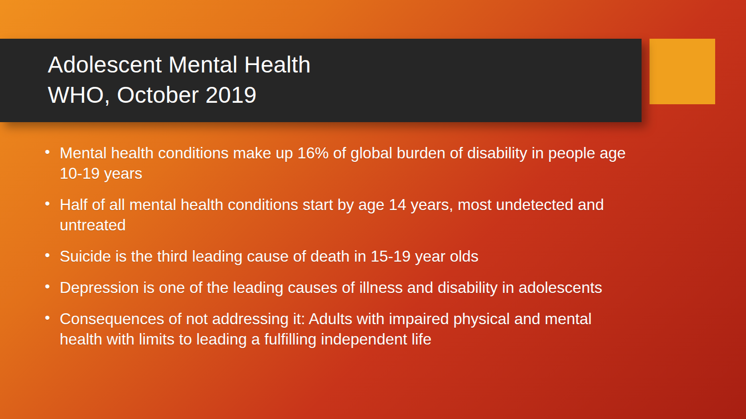Adolescent Mental Health
WHO, October 2019
Mental health conditions make up 16% of global burden of disability in people age 10-19 years
Half of all mental health conditions start by age 14 years, most undetected and untreated
Suicide is the third leading cause of death in 15-19 year olds
Depression is one of the leading causes of illness and disability in adolescents
Consequences of not addressing it: Adults with impaired physical and mental health with limits to leading a fulfilling independent life